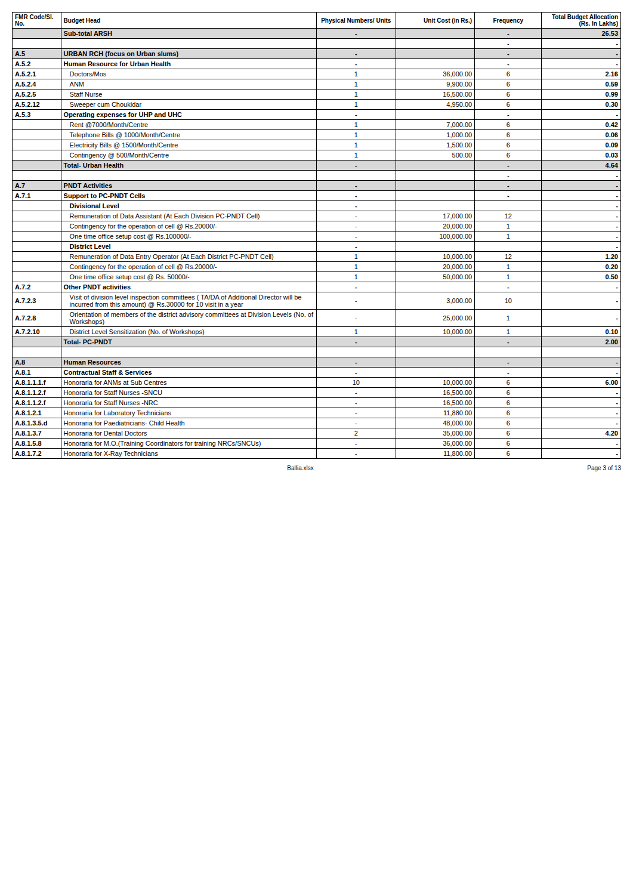| FMR Code/Sl. No. | Budget Head | Physical Numbers/ Units | Unit Cost (in Rs.) | Frequency | Total Budget Allocation (Rs. In Lakhs) |
| --- | --- | --- | --- | --- | --- |
| | Sub-total ARSH | - | | - | 26.53 |
| | | | | - | - |
| A.5 | URBAN RCH (focus on Urban slums) | - | | - | - |
| A.5.2 | Human Resource for Urban Health | - | | - | - |
| A.5.2.1 | Doctors/Mos | 1 | 36,000.00 | 6 | 2.16 |
| A.5.2.4 | ANM | 1 | 9,900.00 | 6 | 0.59 |
| A.5.2.5 | Staff Nurse | 1 | 16,500.00 | 6 | 0.99 |
| A.5.2.12 | Sweeper cum Choukidar | 1 | 4,950.00 | 6 | 0.30 |
| A.5.3 | Operating expenses for UHP and UHC | - | | - | - |
| | Rent @7000/Month/Centre | 1 | 7,000.00 | 6 | 0.42 |
| | Telephone Bills @ 1000/Month/Centre | 1 | 1,000.00 | 6 | 0.06 |
| | Electricity Bills @ 1500/Month/Centre | 1 | 1,500.00 | 6 | 0.09 |
| | Contingency @ 500/Month/Centre | 1 | 500.00 | 6 | 0.03 |
| | Total- Urban Health | - | | - | 4.64 |
| | | | | - | - |
| A.7 | PNDT Activities | - | | - | - |
| A.7.1 | Support to PC-PNDT Cells | - | | - | - |
| | Divisional Level | - | | | - |
| | Remuneration of Data Assistant (At Each Division PC-PNDT Cell) | - | 17,000.00 | 12 | - |
| | Contingency for the operation of cell @ Rs.20000/- | - | 20,000.00 | 1 | - |
| | One time office setup cost @ Rs.100000/- | - | 100,000.00 | 1 | - |
| | District Level | - | | | - |
| | Remuneration of Data Entry Operator (At Each District PC-PNDT Cell) | 1 | 10,000.00 | 12 | 1.20 |
| | Contingency for the operation of cell @ Rs.20000/- | 1 | 20,000.00 | 1 | 0.20 |
| | One time office setup cost @ Rs. 50000/- | 1 | 50,000.00 | 1 | 0.50 |
| A.7.2 | Other PNDT activities | - | | - | - |
| A.7.2.3 | Visit of division level inspection committees ( TA/DA of Additional Director will be incurred from this amount) @ Rs.30000 for 10 visit in a year | - | 3,000.00 | 10 | - |
| A.7.2.8 | Orientation of members of the district advisory committees at Division Levels (No. of Workshops) | - | 25,000.00 | 1 | - |
| A.7.2.10 | District Level Sensitization (No. of Workshops) | 1 | 10,000.00 | 1 | 0.10 |
| | Total- PC-PNDT | - | | - | 2.00 |
| A.8 | Human Resources | - | | - | - |
| A.8.1 | Contractual Staff & Services | - | | - | - |
| A.8.1.1.1.f | Honoraria for ANMs at Sub Centres | 10 | 10,000.00 | 6 | 6.00 |
| A.8.1.1.2.f | Honoraria for Staff Nurses -SNCU | - | 16,500.00 | 6 | - |
| A.8.1.1.2.f | Honoraria for Staff Nurses -NRC | - | 16,500.00 | 6 | - |
| A.8.1.2.1 | Honoraria for Laboratory Technicians | - | 11,880.00 | 6 | - |
| A.8.1.3.5.d | Honoraria for Paediatricians- Child Health | - | 48,000.00 | 6 | - |
| A.8.1.3.7 | Honoraria for Dental Doctors | 2 | 35,000.00 | 6 | 4.20 |
| A.8.1.5.8 | Honoraria for M.O.(Training Coordinators for training NRCs/SNCUs) | - | 36,000.00 | 6 | - |
| A.8.1.7.2 | Honoraria for X-Ray Technicians | - | 11,800.00 | 6 | - |
Ballia.xlsx Page 3 of 13